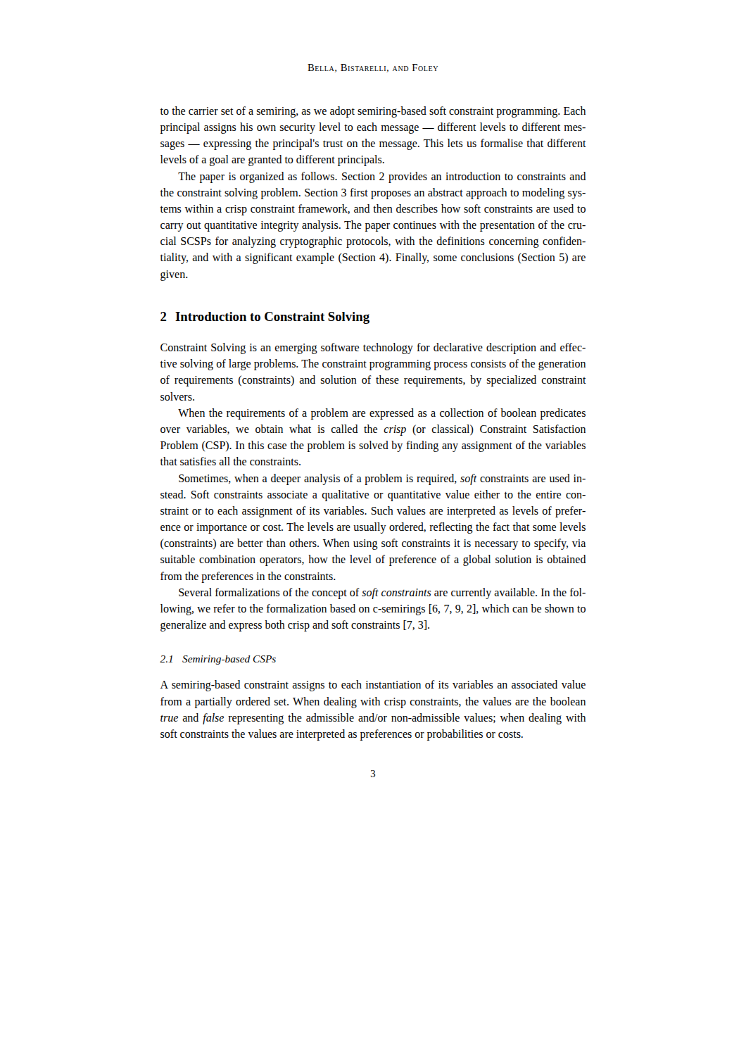Bella, Bistarelli, and Foley
to the carrier set of a semiring, as we adopt semiring-based soft constraint programming. Each principal assigns his own security level to each message — different levels to different messages — expressing the principal's trust on the message. This lets us formalise that different levels of a goal are granted to different principals.
The paper is organized as follows. Section 2 provides an introduction to constraints and the constraint solving problem. Section 3 first proposes an abstract approach to modeling systems within a crisp constraint framework, and then describes how soft constraints are used to carry out quantitative integrity analysis. The paper continues with the presentation of the crucial SCSPs for analyzing cryptographic protocols, with the definitions concerning confidentiality, and with a significant example (Section 4). Finally, some conclusions (Section 5) are given.
2 Introduction to Constraint Solving
Constraint Solving is an emerging software technology for declarative description and effective solving of large problems. The constraint programming process consists of the generation of requirements (constraints) and solution of these requirements, by specialized constraint solvers.
When the requirements of a problem are expressed as a collection of boolean predicates over variables, we obtain what is called the crisp (or classical) Constraint Satisfaction Problem (CSP). In this case the problem is solved by finding any assignment of the variables that satisfies all the constraints.
Sometimes, when a deeper analysis of a problem is required, soft constraints are used instead. Soft constraints associate a qualitative or quantitative value either to the entire constraint or to each assignment of its variables. Such values are interpreted as levels of preference or importance or cost. The levels are usually ordered, reflecting the fact that some levels (constraints) are better than others. When using soft constraints it is necessary to specify, via suitable combination operators, how the level of preference of a global solution is obtained from the preferences in the constraints.
Several formalizations of the concept of soft constraints are currently available. In the following, we refer to the formalization based on c-semirings [6, 7, 9, 2], which can be shown to generalize and express both crisp and soft constraints [7, 3].
2.1 Semiring-based CSPs
A semiring-based constraint assigns to each instantiation of its variables an associated value from a partially ordered set. When dealing with crisp constraints, the values are the boolean true and false representing the admissible and/or non-admissible values; when dealing with soft constraints the values are interpreted as preferences or probabilities or costs.
3